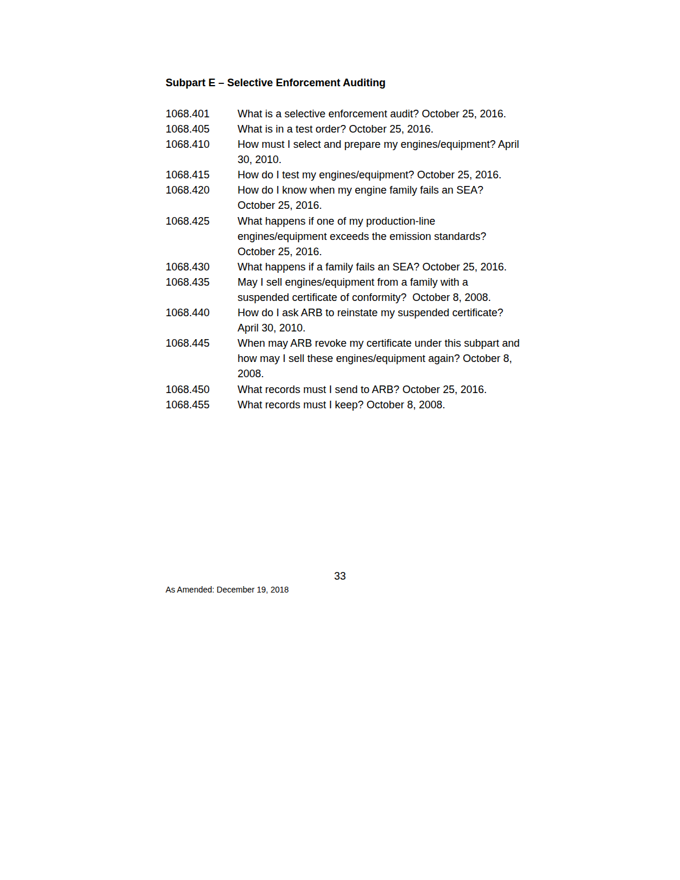Subpart E – Selective Enforcement Auditing
| 1068.401 | What is a selective enforcement audit? October 25, 2016. |
| 1068.405 | What is in a test order? October 25, 2016. |
| 1068.410 | How must I select and prepare my engines/equipment? April 30, 2010. |
| 1068.415 | How do I test my engines/equipment? October 25, 2016. |
| 1068.420 | How do I know when my engine family fails an SEA? October 25, 2016. |
| 1068.425 | What happens if one of my production-line engines/equipment exceeds the emission standards? October 25, 2016. |
| 1068.430 | What happens if a family fails an SEA? October 25, 2016. |
| 1068.435 | May I sell engines/equipment from a family with a suspended certificate of conformity? October 8, 2008. |
| 1068.440 | How do I ask ARB to reinstate my suspended certificate? April 30, 2010. |
| 1068.445 | When may ARB revoke my certificate under this subpart and how may I sell these engines/equipment again? October 8, 2008. |
| 1068.450 | What records must I send to ARB? October 25, 2016. |
| 1068.455 | What records must I keep? October 8, 2008. |
33
As Amended: December 19, 2018